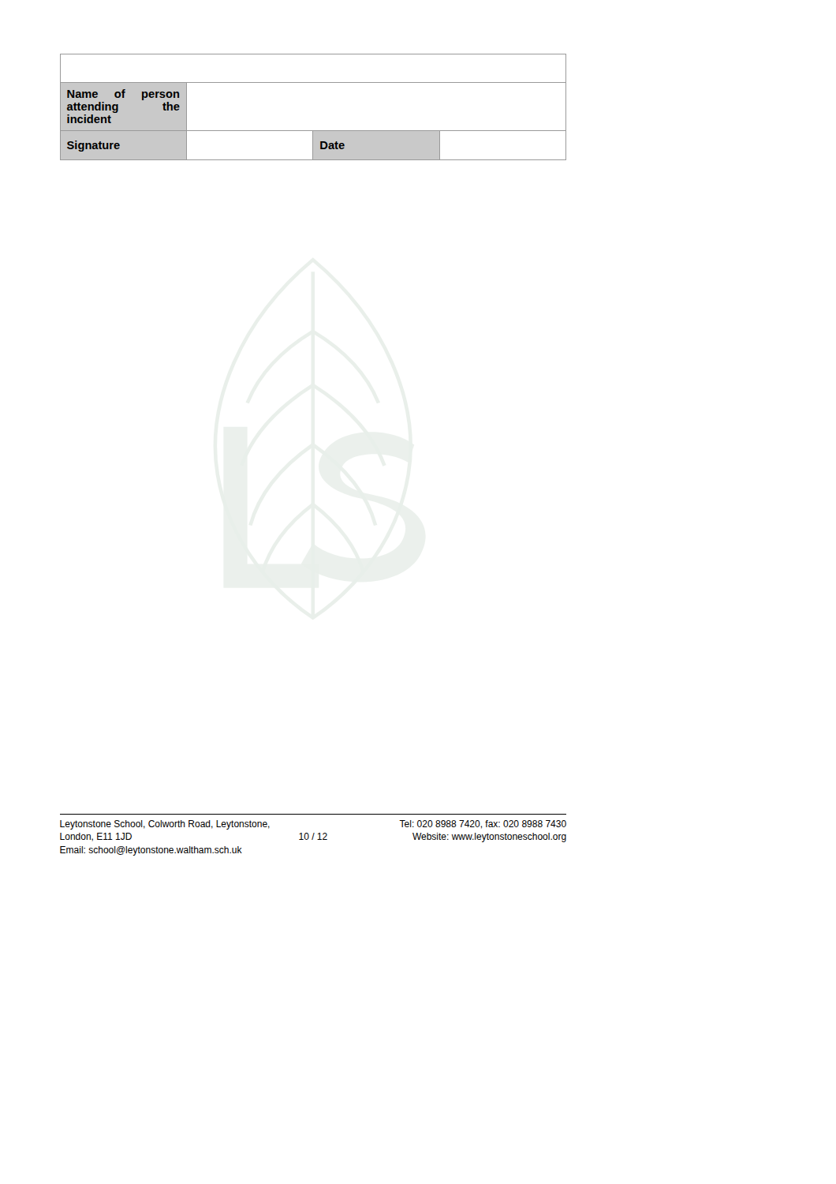| Name of person attending the incident | |
| Signature | | Date | |
Leytonstone School, Colworth Road, Leytonstone, London, E11 1JD
Email: school@leytonstone.waltham.sch.uk
10 / 12
Tel: 020 8988 7420, fax: 020 8988 7430
Website: www.leytonstoneschool.org